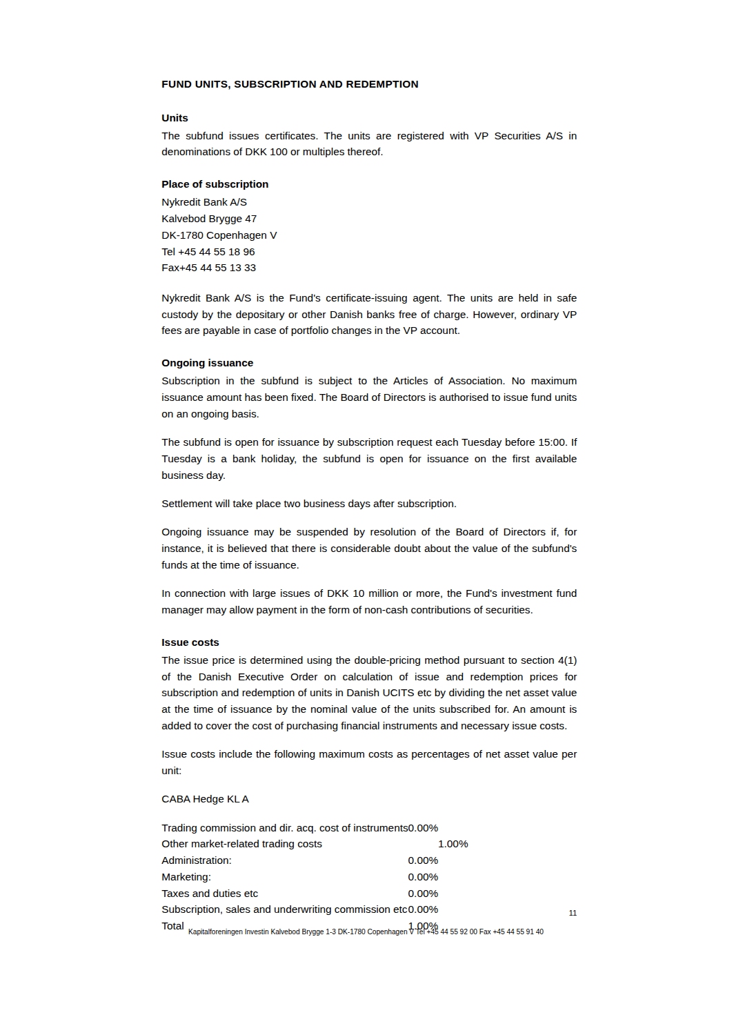FUND UNITS, SUBSCRIPTION AND REDEMPTION
Units
The subfund issues certificates. The units are registered with VP Securities A/S in denominations of DKK 100 or multiples thereof.
Place of subscription
Nykredit Bank A/S
Kalvebod Brygge 47
DK-1780 Copenhagen V
Tel +45 44 55 18 96
Fax+45 44 55 13 33
Nykredit Bank A/S is the Fund's certificate-issuing agent. The units are held in safe custody by the depositary or other Danish banks free of charge. However, ordinary VP fees are payable in case of portfolio changes in the VP account.
Ongoing issuance
Subscription in the subfund is subject to the Articles of Association. No maximum issuance amount has been fixed. The Board of Directors is authorised to issue fund units on an ongoing basis.
The subfund is open for issuance by subscription request each Tuesday before 15:00. If Tuesday is a bank holiday, the subfund is open for issuance on the first available business day.
Settlement will take place two business days after subscription.
Ongoing issuance may be suspended by resolution of the Board of Directors if, for instance, it is believed that there is considerable doubt about the value of the subfund's funds at the time of issuance.
In connection with large issues of DKK 10 million or more, the Fund's investment fund manager may allow payment in the form of non-cash contributions of securities.
Issue costs
The issue price is determined using the double-pricing method pursuant to section 4(1) of the Danish Executive Order on calculation of issue and redemption prices for subscription and redemption of units in Danish UCITS etc by dividing the net asset value at the time of issuance by the nominal value of the units subscribed for. An amount is added to cover the cost of purchasing financial instruments and necessary issue costs.
Issue costs include the following maximum costs as percentages of net asset value per unit:
CABA Hedge KL A
| Trading commission and dir. acq. cost of instruments | 0.00% | |
| Other market-related trading costs | | 1.00% |
| Administration: | 0.00% | |
| Marketing: | 0.00% | |
| Taxes and duties etc | 0.00% | |
| Subscription, sales and underwriting commission etc | 0.00% | |
| Total | 1.00% | |
11
Kapitalforeningen Investin Kalvebod Brygge 1-3 DK-1780 Copenhagen V Tel +45 44 55 92 00 Fax +45 44 55 91 40